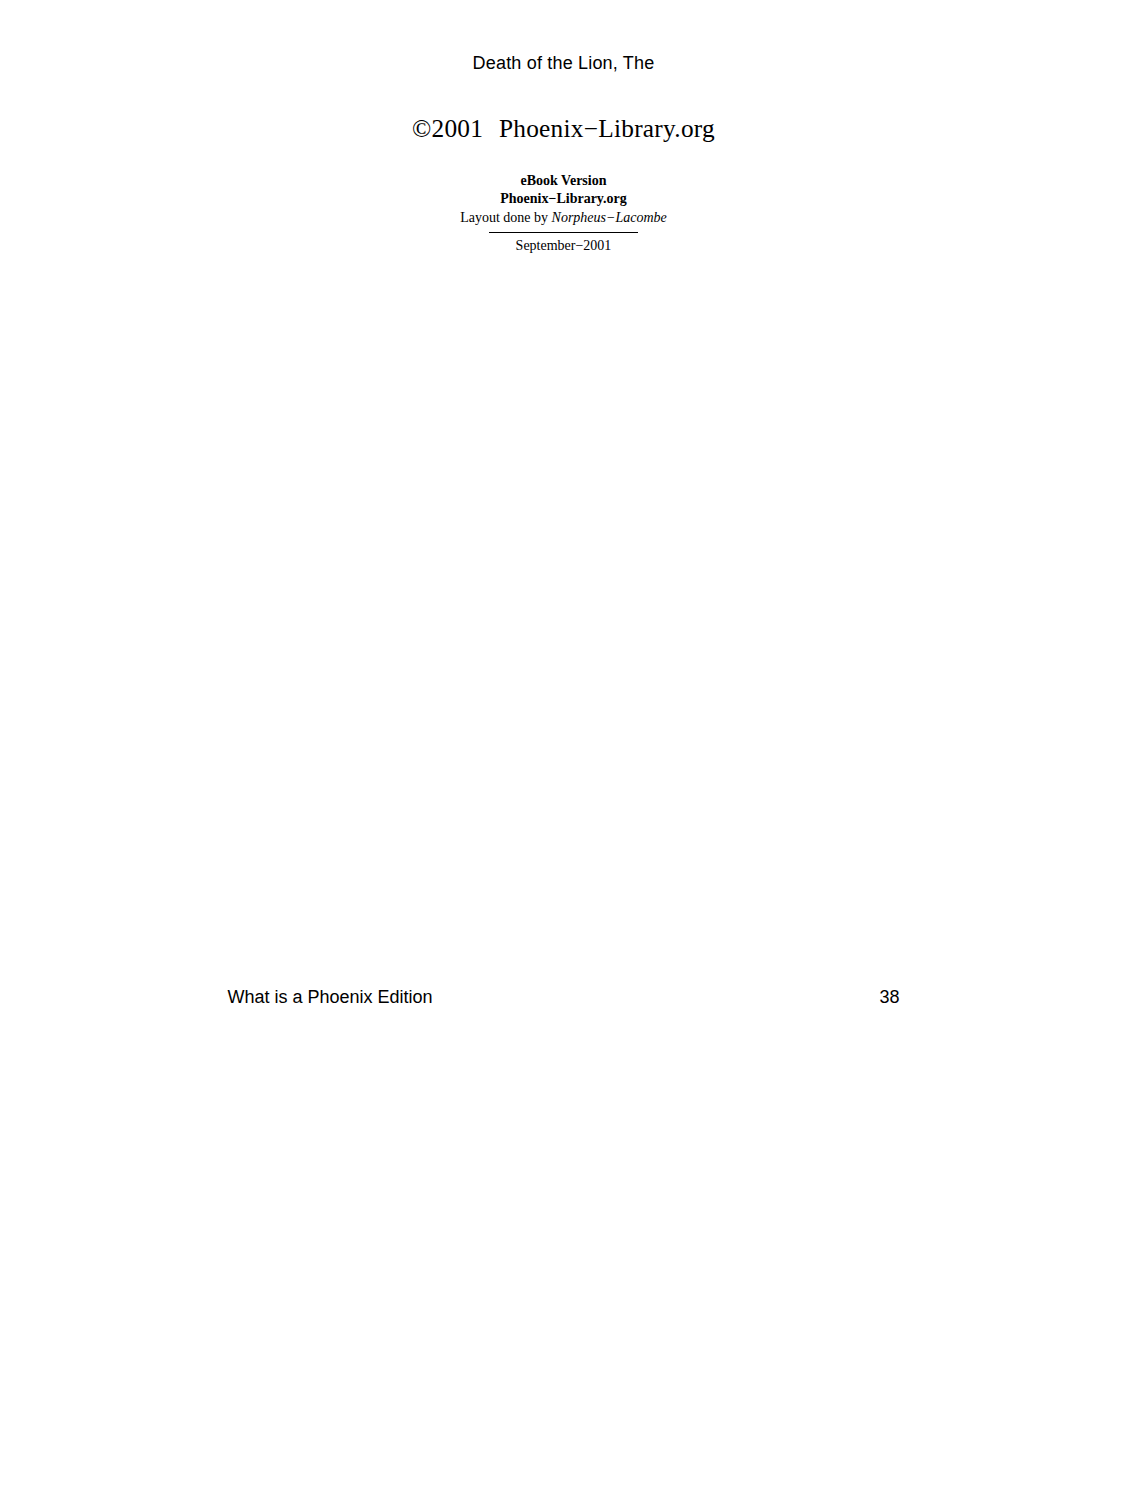Death of the Lion, The
©2001 Phoenix−Library.org
eBook Version Phoenix−Library.org Layout done by Norpheus−Lacombe
September−2001
What is a Phoenix Edition
38